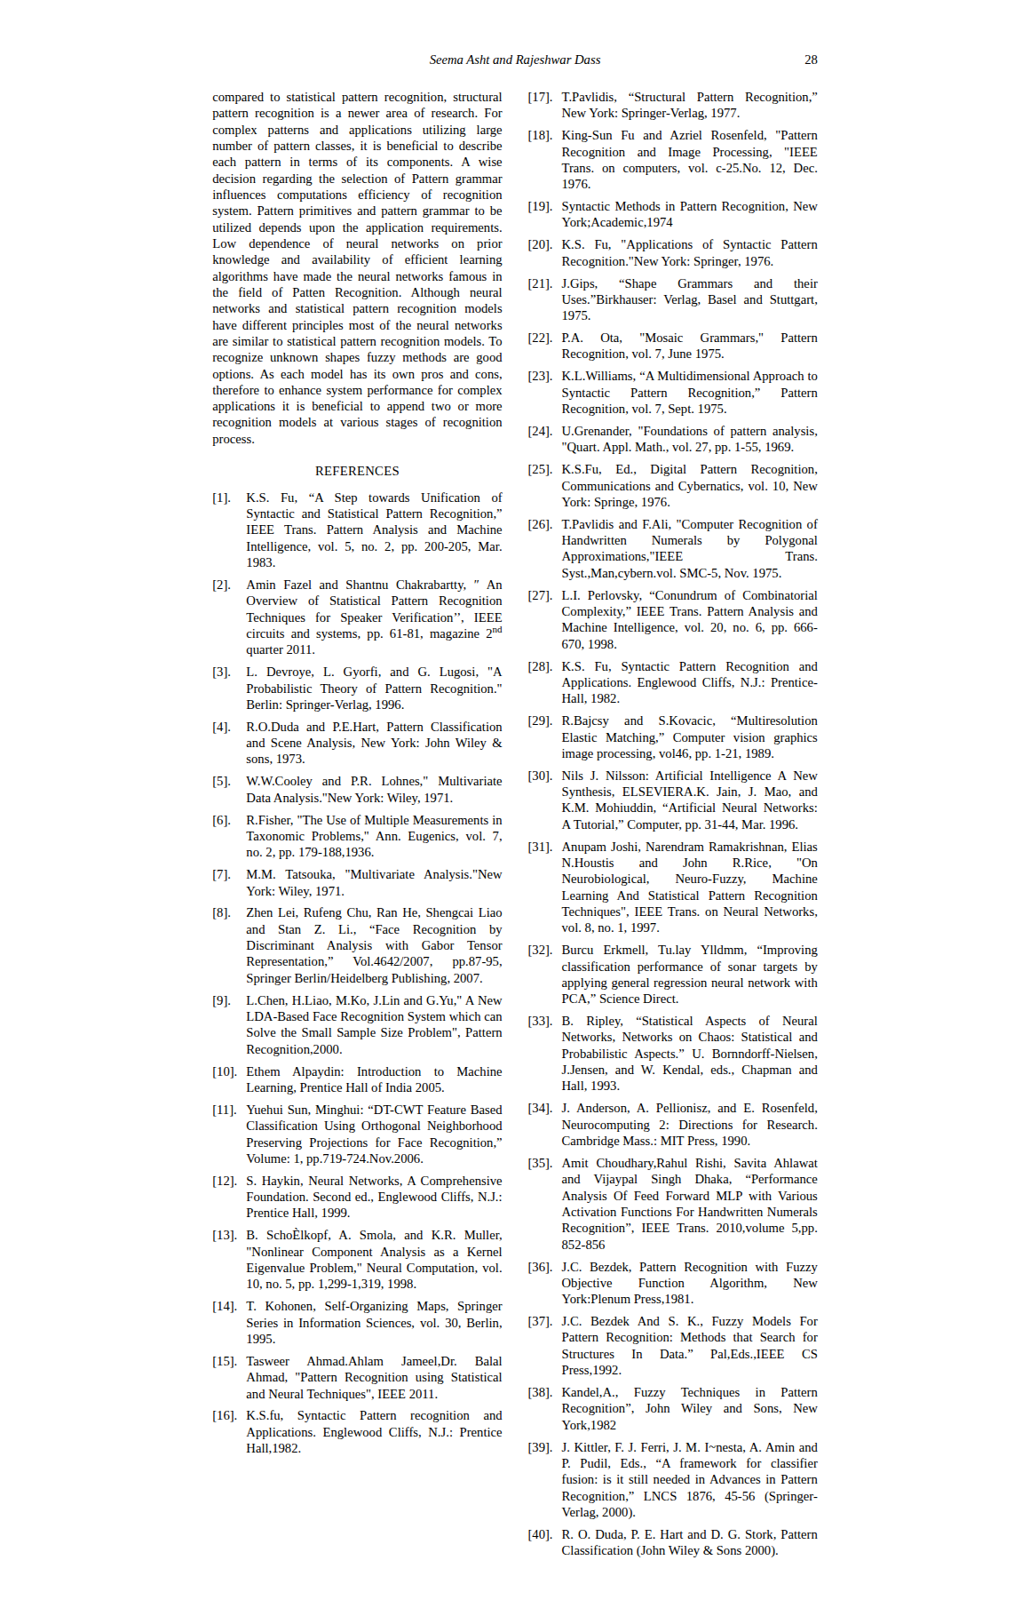Seema Asht and Rajeshwar Dass 28
compared to statistical pattern recognition, structural pattern recognition is a newer area of research. For complex patterns and applications utilizing large number of pattern classes, it is beneficial to describe each pattern in terms of its components. A wise decision regarding the selection of Pattern grammar influences computations efficiency of recognition system. Pattern primitives and pattern grammar to be utilized depends upon the application requirements. Low dependence of neural networks on prior knowledge and availability of efficient learning algorithms have made the neural networks famous in the field of Patten Recognition. Although neural networks and statistical pattern recognition models have different principles most of the neural networks are similar to statistical pattern recognition models. To recognize unknown shapes fuzzy methods are good options. As each model has its own pros and cons, therefore to enhance system performance for complex applications it is beneficial to append two or more recognition models at various stages of recognition process.
REFERENCES
K.S. Fu, “A Step towards Unification of Syntactic and Statistical Pattern Recognition,” IEEE Trans. Pattern Analysis and Machine Intelligence, vol. 5, no. 2, pp. 200-205, Mar. 1983.
Amin Fazel and Shantnu Chakrabartty, ″ An Overview of Statistical Pattern Recognition Techniques for Speaker Verification’’, IEEE circuits and systems, pp. 61-81, magazine 2nd quarter 2011.
L. Devroye, L. Gyorfi, and G. Lugosi, "A Probabilistic Theory of Pattern Recognition." Berlin: Springer-Verlag, 1996.
R.O.Duda and P.E.Hart, Pattern Classification and Scene Analysis, New York: John Wiley & sons, 1973.
W.W.Cooley and P.R. Lohnes," Multivariate Data Analysis."New York: Wiley, 1971.
R.Fisher, "The Use of Multiple Measurements in Taxonomic Problems," Ann. Eugenics, vol. 7, no. 2, pp. 179-188,1936.
M.M. Tatsouka, "Multivariate Analysis."New York: Wiley, 1971.
Zhen Lei, Rufeng Chu, Ran He, Shengcai Liao and Stan Z. Li., “Face Recognition by Discriminant Analysis with Gabor Tensor Representation,” Vol.4642/2007, pp.87-95, Springer Berlin/Heidelberg Publishing, 2007.
L.Chen, H.Liao, M.Ko, J.Lin and G.Yu," A New LDA-Based Face Recognition System which can Solve the Small Sample Size Problem", Pattern Recognition,2000.
Ethem Alpaydin: Introduction to Machine Learning, Prentice Hall of India 2005.
Yuehui Sun, Minghui: “DT-CWT Feature Based Classification Using Orthogonal Neighborhood Preserving Projections for Face Recognition,” Volume: 1, pp.719-724.Nov.2006.
S. Haykin, Neural Networks, A Comprehensive Foundation. Second ed., Englewood Cliffs, N.J.: Prentice Hall, 1999.
B. SchoÈlkopf, A. Smola, and K.R. Muller, "Nonlinear Component Analysis as a Kernel Eigenvalue Problem," Neural Computation, vol. 10, no. 5, pp. 1,299-1,319, 1998.
T. Kohonen, Self-Organizing Maps, Springer Series in Information Sciences, vol. 30, Berlin, 1995.
Tasweer Ahmad.Ahlam Jameel,Dr. Balal Ahmad, "Pattern Recognition using Statistical and Neural Techniques", IEEE 2011.
K.S.fu, Syntactic Pattern recognition and Applications. Englewood Cliffs, N.J.: Prentice Hall,1982.
T.Pavlidis, “Structural Pattern Recognition,” New York: Springer-Verlag, 1977.
King-Sun Fu and Azriel Rosenfeld, "Pattern Recognition and Image Processing, "IEEE Trans. on computers, vol. c-25.No. 12, Dec. 1976.
Syntactic Methods in Pattern Recognition, New York;Academic,1974
K.S. Fu, "Applications of Syntactic Pattern Recognition."New York: Springer, 1976.
J.Gips, “Shape Grammars and their Uses.”Birkhauser: Verlag, Basel and Stuttgart, 1975.
P.A. Ota, "Mosaic Grammars," Pattern Recognition, vol. 7, June 1975.
K.L.Williams, “A Multidimensional Approach to Syntactic Pattern Recognition,” Pattern Recognition, vol. 7, Sept. 1975.
U.Grenander, "Foundations of pattern analysis, "Quart. Appl. Math., vol. 27, pp. 1-55, 1969.
K.S.Fu, Ed., Digital Pattern Recognition, Communications and Cybernatics, vol. 10, New York: Springe, 1976.
T.Pavlidis and F.Ali, "Computer Recognition of Handwritten Numerals by Polygonal Approximations,"IEEE Trans. Syst.,Man,cybern.vol. SMC-5, Nov. 1975.
L.I. Perlovsky, “Conundrum of Combinatorial Complexity,” IEEE Trans. Pattern Analysis and Machine Intelligence, vol. 20, no. 6, pp. 666-670, 1998.
K.S. Fu, Syntactic Pattern Recognition and Applications. Englewood Cliffs, N.J.: Prentice-Hall, 1982.
R.Bajcsy and S.Kovacic, “Multiresolution Elastic Matching,” Computer vision graphics image processing, vol46, pp. 1-21, 1989.
Nils J. Nilsson: Artificial Intelligence A New Synthesis, ELSEVIERA.K. Jain, J. Mao, and K.M. Mohiuddin, “Artificial Neural Networks: A Tutorial,” Computer, pp. 31-44, Mar. 1996.
Anupam Joshi, Narendram Ramakrishnan, Elias N.Houstis and John R.Rice, "On Neurobiological, Neuro-Fuzzy, Machine Learning And Statistical Pattern Recognition Techniques", IEEE Trans. on Neural Networks, vol. 8, no. 1, 1997.
Burcu Erkmell, Tu.lay Ylldmm, “Improving classification performance of sonar targets by applying general regression neural network with PCA,” Science Direct.
B. Ripley, “Statistical Aspects of Neural Networks, Networks on Chaos: Statistical and Probabilistic Aspects.” U. Bornndorff-Nielsen, J.Jensen, and W. Kendal, eds., Chapman and Hall, 1993.
J. Anderson, A. Pellionisz, and E. Rosenfeld, Neurocomputing 2: Directions for Research. Cambridge Mass.: MIT Press, 1990.
Amit Choudhary,Rahul Rishi, Savita Ahlawat and Vijaypal Singh Dhaka, “Performance Analysis Of Feed Forward MLP with Various Activation Functions For Handwritten Numerals Recognition”, IEEE Trans. 2010,volume 5,pp. 852-856
J.C. Bezdek, Pattern Recognition with Fuzzy Objective Function Algorithm, New York:Plenum Press,1981.
J.C. Bezdek And S. K., Fuzzy Models For Pattern Recognition: Methods that Search for Structures In Data.” Pal,Eds.,IEEE CS Press,1992.
Kandel,A., Fuzzy Techniques in Pattern Recognition”, John Wiley and Sons, New York,1982
J. Kittler, F. J. Ferri, J. M. I~nesta, A. Amin and P. Pudil, Eds., “A framework for classifier fusion: is it still needed in Advances in Pattern Recognition,” LNCS 1876, 45-56 (Springer-Verlag, 2000).
R. O. Duda, P. E. Hart and D. G. Stork, Pattern Classification (John Wiley & Sons 2000).